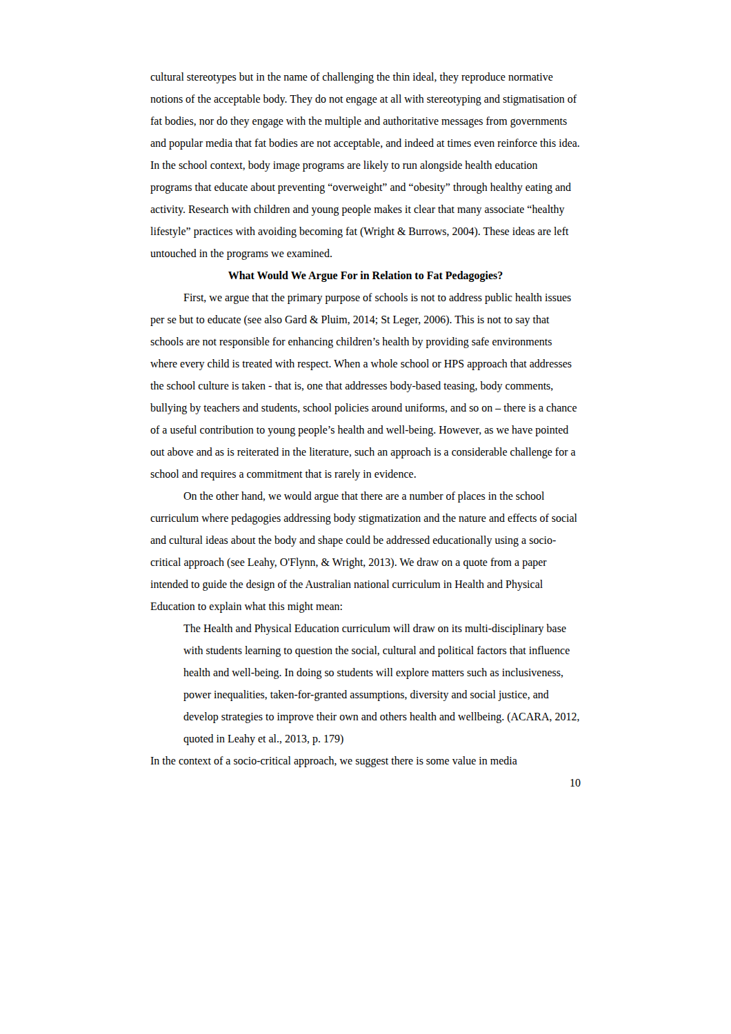cultural stereotypes but in the name of challenging the thin ideal, they reproduce normative notions of the acceptable body. They do not engage at all with stereotyping and stigmatisation of fat bodies, nor do they engage with the multiple and authoritative messages from governments and popular media that fat bodies are not acceptable, and indeed at times even reinforce this idea. In the school context, body image programs are likely to run alongside health education programs that educate about preventing “overweight” and “obesity” through healthy eating and activity. Research with children and young people makes it clear that many associate “healthy lifestyle” practices with avoiding becoming fat (Wright & Burrows, 2004). These ideas are left untouched in the programs we examined.
What Would We Argue For in Relation to Fat Pedagogies?
First, we argue that the primary purpose of schools is not to address public health issues per se but to educate (see also Gard & Pluim, 2014; St Leger, 2006). This is not to say that schools are not responsible for enhancing children’s health by providing safe environments where every child is treated with respect. When a whole school or HPS approach that addresses the school culture is taken - that is, one that addresses body-based teasing, body comments, bullying by teachers and students, school policies around uniforms, and so on – there is a chance of a useful contribution to young people’s health and well-being. However, as we have pointed out above and as is reiterated in the literature, such an approach is a considerable challenge for a school and requires a commitment that is rarely in evidence.
On the other hand, we would argue that there are a number of places in the school curriculum where pedagogies addressing body stigmatization and the nature and effects of social and cultural ideas about the body and shape could be addressed educationally using a socio-critical approach (see Leahy, O'Flynn, & Wright, 2013). We draw on a quote from a paper intended to guide the design of the Australian national curriculum in Health and Physical Education to explain what this might mean:
The Health and Physical Education curriculum will draw on its multi-disciplinary base with students learning to question the social, cultural and political factors that influence health and well-being. In doing so students will explore matters such as inclusiveness, power inequalities, taken-for-granted assumptions, diversity and social justice, and develop strategies to improve their own and others health and wellbeing. (ACARA, 2012, quoted in Leahy et al., 2013, p. 179)
In the context of a socio-critical approach, we suggest there is some value in media
10